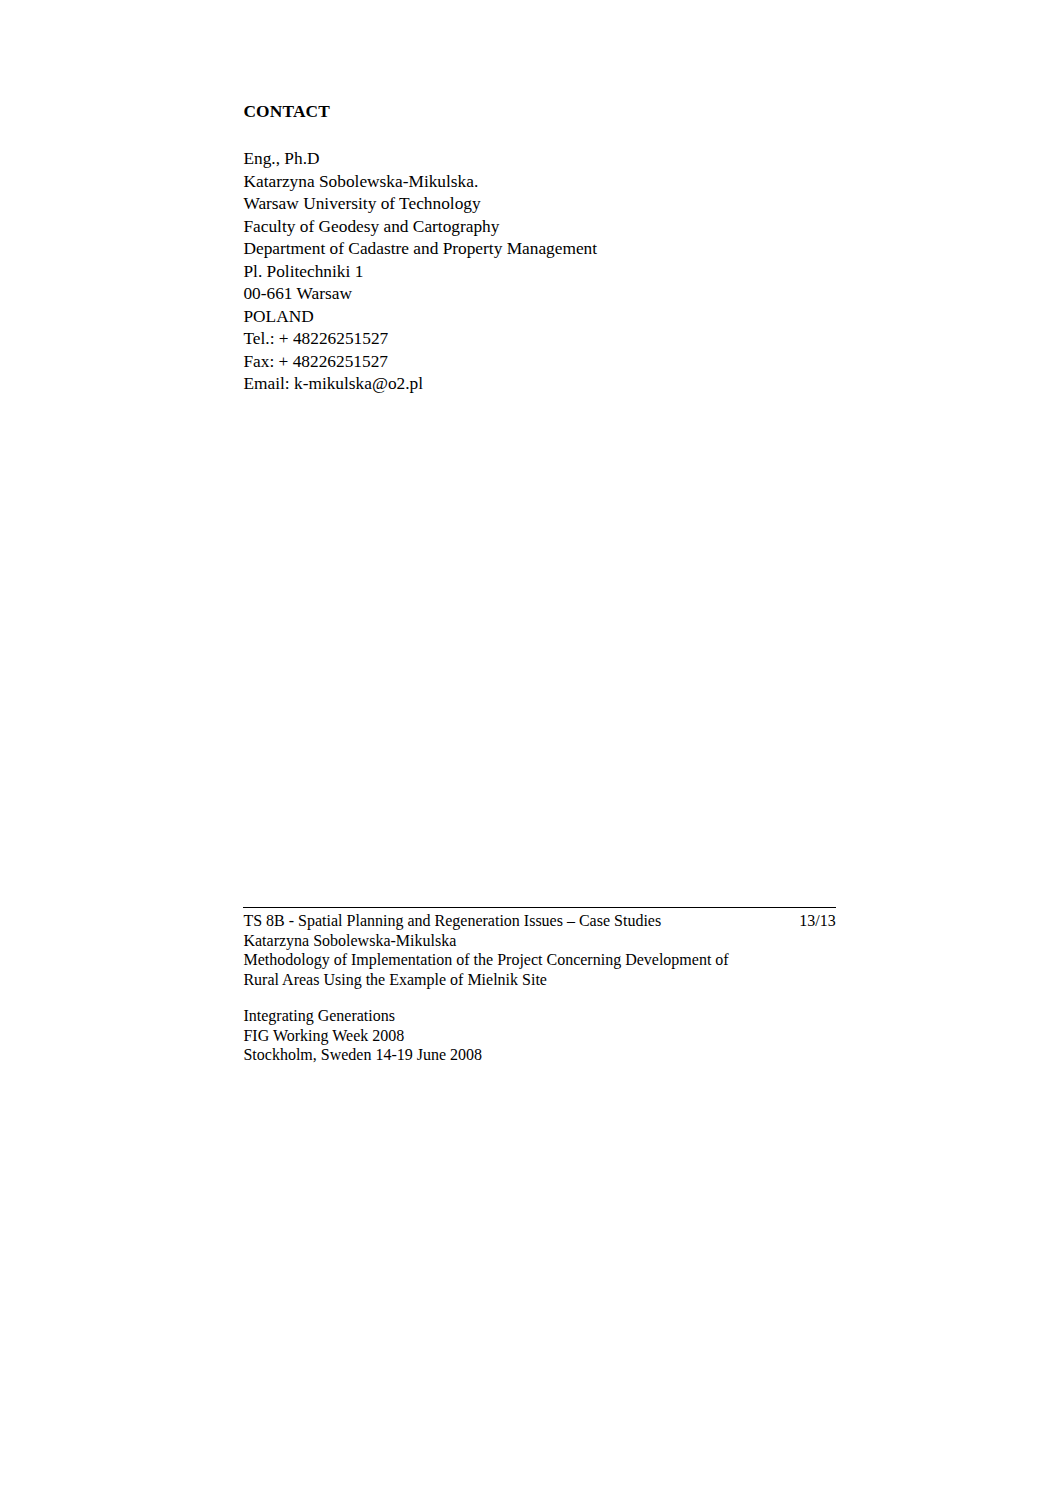CONTACT
Eng., Ph.D
Katarzyna Sobolewska-Mikulska.
Warsaw University of Technology
Faculty of Geodesy and Cartography
Department of Cadastre and Property Management
Pl. Politechniki 1
00-661 Warsaw
POLAND
Tel.: + 48226251527
Fax: + 48226251527
Email: k-mikulska@o2.pl
TS 8B - Spatial Planning and Regeneration Issues – Case Studies Katarzyna Sobolewska-Mikulska Methodology of Implementation of the Project Concerning Development of Rural Areas Using the Example of Mielnik Site
13/13
Integrating Generations
FIG Working Week 2008
Stockholm, Sweden 14-19 June 2008